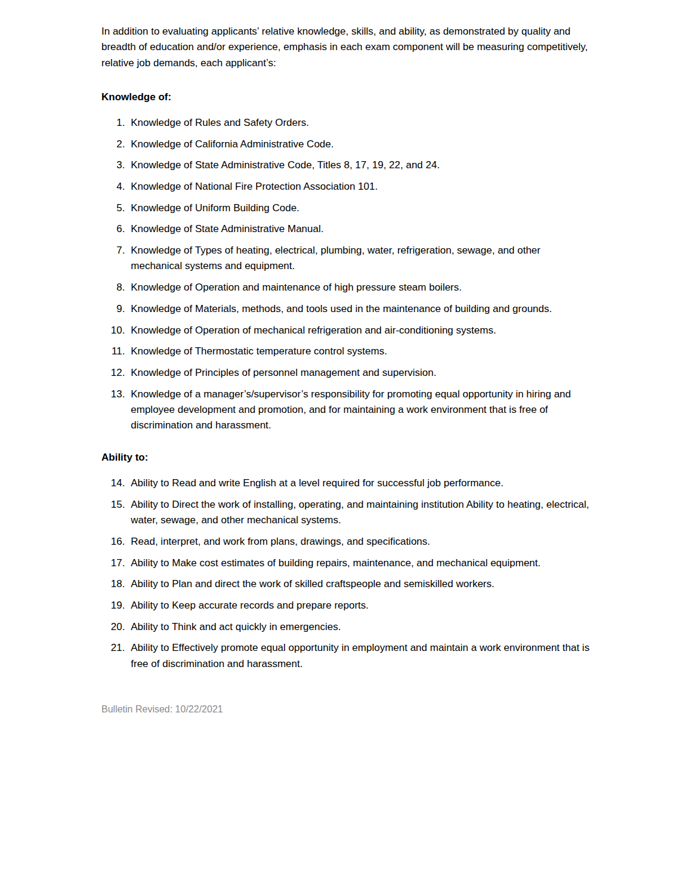In addition to evaluating applicants’ relative knowledge, skills, and ability, as demonstrated by quality and breadth of education and/or experience, emphasis in each exam component will be measuring competitively, relative job demands, each applicant’s:
Knowledge of:
Knowledge of Rules and Safety Orders.
Knowledge of California Administrative Code.
Knowledge of State Administrative Code, Titles 8, 17, 19, 22, and 24.
Knowledge of National Fire Protection Association 101.
Knowledge of Uniform Building Code.
Knowledge of State Administrative Manual.
Knowledge of Types of heating, electrical, plumbing, water, refrigeration, sewage, and other mechanical systems and equipment.
Knowledge of Operation and maintenance of high pressure steam boilers.
Knowledge of Materials, methods, and tools used in the maintenance of building and grounds.
Knowledge of Operation of mechanical refrigeration and air-conditioning systems.
Knowledge of Thermostatic temperature control systems.
Knowledge of Principles of personnel management and supervision.
Knowledge of a manager’s/supervisor’s responsibility for promoting equal opportunity in hiring and employee development and promotion, and for maintaining a work environment that is free of discrimination and harassment.
Ability to:
Ability to Read and write English at a level required for successful job performance.
Ability to Direct the work of installing, operating, and maintaining institution Ability to heating, electrical, water, sewage, and other mechanical systems.
Read, interpret, and work from plans, drawings, and specifications.
Ability to Make cost estimates of building repairs, maintenance, and mechanical equipment.
Ability to Plan and direct the work of skilled craftspeople and semiskilled workers.
Ability to Keep accurate records and prepare reports.
Ability to Think and act quickly in emergencies.
Ability to Effectively promote equal opportunity in employment and maintain a work environment that is free of discrimination and harassment.
Bulletin Revised: 10/22/2021